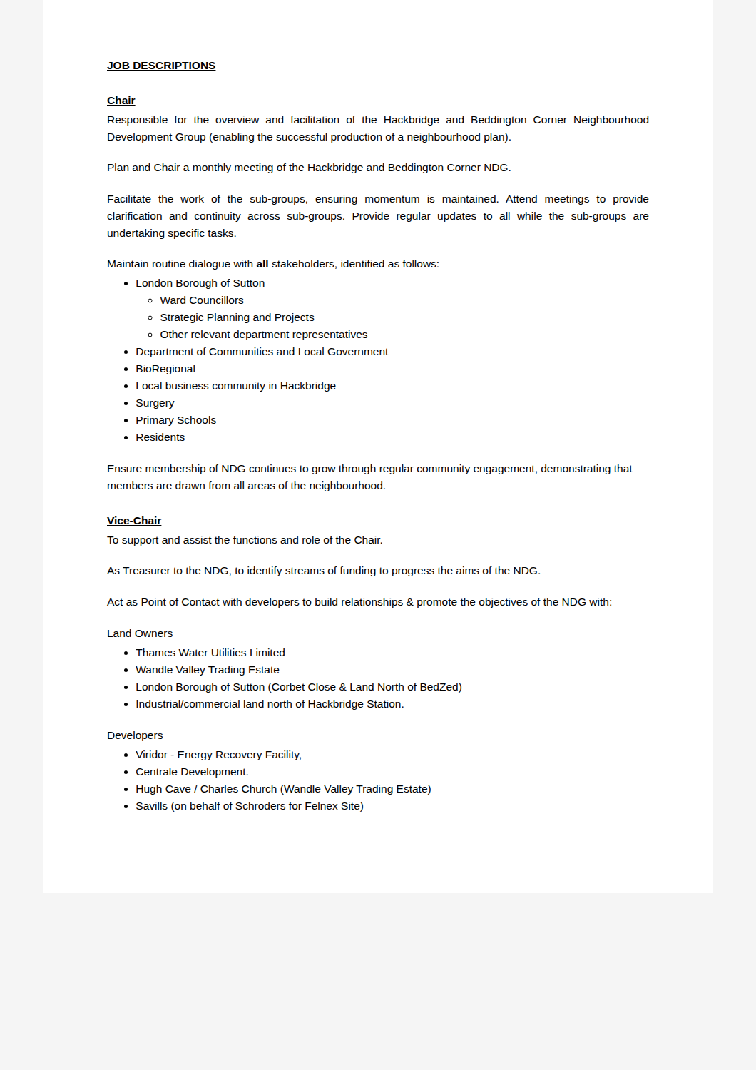JOB DESCRIPTIONS
Chair
Responsible for the overview and facilitation of the Hackbridge and Beddington Corner Neighbourhood Development Group (enabling the successful production of a neighbourhood plan).
Plan and Chair a monthly meeting of the Hackbridge and Beddington Corner NDG.
Facilitate the work of the sub-groups, ensuring momentum is maintained. Attend meetings to provide clarification and continuity across sub-groups. Provide regular updates to all while the sub-groups are undertaking specific tasks.
Maintain routine dialogue with all stakeholders, identified as follows:
London Borough of Sutton
Ward Councillors
Strategic Planning and Projects
Other relevant department representatives
Department of Communities and Local Government
BioRegional
Local business community in Hackbridge
Surgery
Primary Schools
Residents
Ensure membership of NDG continues to grow through regular community engagement, demonstrating that members are drawn from all areas of the neighbourhood.
Vice-Chair
To support and assist the functions and role of the Chair.
As Treasurer to the NDG, to identify streams of funding to progress the aims of the NDG.
Act as Point of Contact with developers to build relationships & promote the objectives of the NDG with:
Land Owners
Thames Water Utilities Limited
Wandle Valley Trading Estate
London Borough of Sutton (Corbet Close & Land North of BedZed)
Industrial/commercial land north of Hackbridge Station.
Developers
Viridor - Energy Recovery Facility,
Centrale Development.
Hugh Cave / Charles Church (Wandle Valley Trading Estate)
Savills (on behalf of Schroders for Felnex Site)